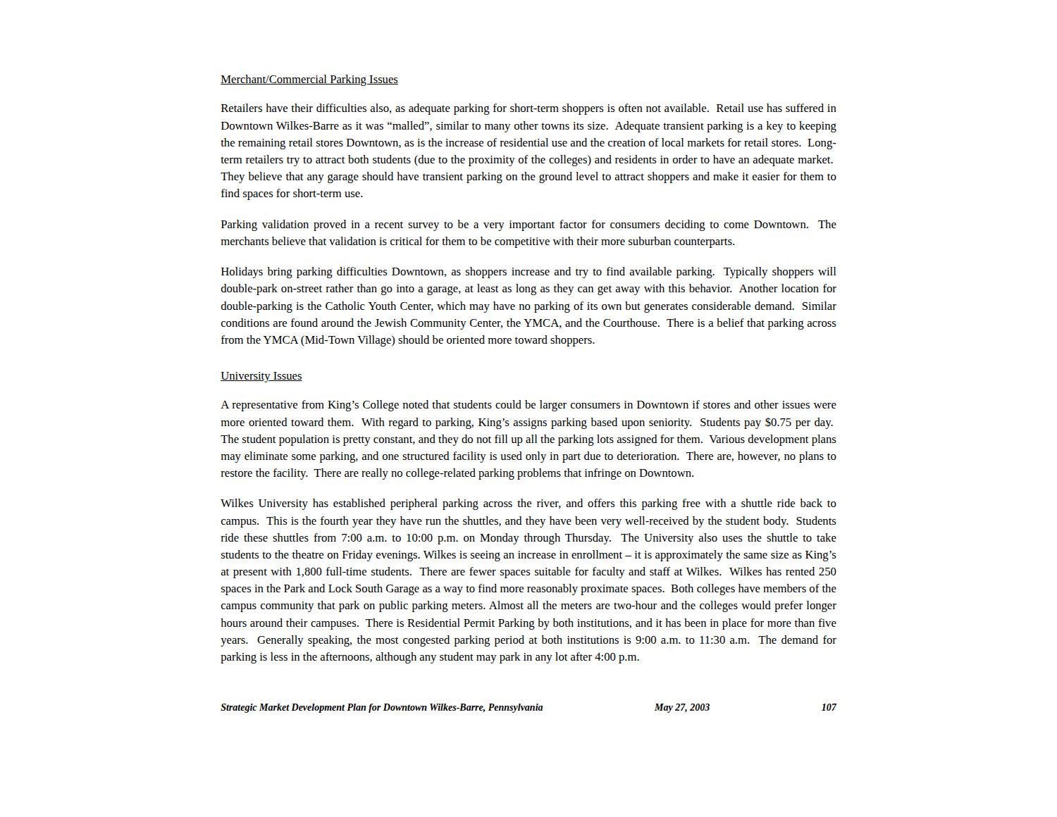Merchant/Commercial Parking Issues
Retailers have their difficulties also, as adequate parking for short-term shoppers is often not available. Retail use has suffered in Downtown Wilkes-Barre as it was “malled”, similar to many other towns its size. Adequate transient parking is a key to keeping the remaining retail stores Downtown, as is the increase of residential use and the creation of local markets for retail stores. Long-term retailers try to attract both students (due to the proximity of the colleges) and residents in order to have an adequate market. They believe that any garage should have transient parking on the ground level to attract shoppers and make it easier for them to find spaces for short-term use.
Parking validation proved in a recent survey to be a very important factor for consumers deciding to come Downtown. The merchants believe that validation is critical for them to be competitive with their more suburban counterparts.
Holidays bring parking difficulties Downtown, as shoppers increase and try to find available parking. Typically shoppers will double-park on-street rather than go into a garage, at least as long as they can get away with this behavior. Another location for double-parking is the Catholic Youth Center, which may have no parking of its own but generates considerable demand. Similar conditions are found around the Jewish Community Center, the YMCA, and the Courthouse. There is a belief that parking across from the YMCA (Mid-Town Village) should be oriented more toward shoppers.
University Issues
A representative from King’s College noted that students could be larger consumers in Downtown if stores and other issues were more oriented toward them. With regard to parking, King’s assigns parking based upon seniority. Students pay $0.75 per day. The student population is pretty constant, and they do not fill up all the parking lots assigned for them. Various development plans may eliminate some parking, and one structured facility is used only in part due to deterioration. There are, however, no plans to restore the facility. There are really no college-related parking problems that infringe on Downtown.
Wilkes University has established peripheral parking across the river, and offers this parking free with a shuttle ride back to campus. This is the fourth year they have run the shuttles, and they have been very well-received by the student body. Students ride these shuttles from 7:00 a.m. to 10:00 p.m. on Monday through Thursday. The University also uses the shuttle to take students to the theatre on Friday evenings. Wilkes is seeing an increase in enrollment – it is approximately the same size as King’s at present with 1,800 full-time students. There are fewer spaces suitable for faculty and staff at Wilkes. Wilkes has rented 250 spaces in the Park and Lock South Garage as a way to find more reasonably proximate spaces. Both colleges have members of the campus community that park on public parking meters. Almost all the meters are two-hour and the colleges would prefer longer hours around their campuses. There is Residential Permit Parking by both institutions, and it has been in place for more than five years. Generally speaking, the most congested parking period at both institutions is 9:00 a.m. to 11:30 a.m. The demand for parking is less in the afternoons, although any student may park in any lot after 4:00 p.m.
Strategic Market Development Plan for Downtown Wilkes-Barre, Pennsylvania May 27, 2003 107